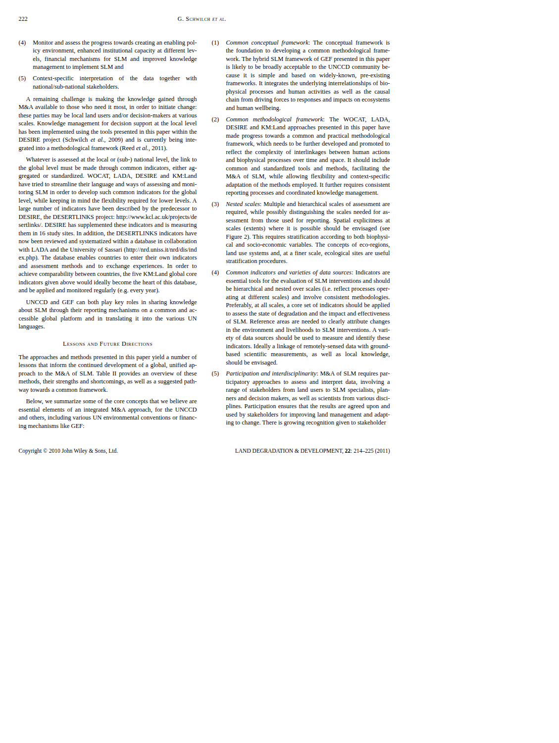222 G. Schwilch et al.
(4) Monitor and assess the progress towards creating an enabling policy environment, enhanced institutional capacity at different levels, financial mechanisms for SLM and improved knowledge management to implement SLM and
(5) Context-specific interpretation of the data together with national/sub-national stakeholders.
A remaining challenge is making the knowledge gained through M&A available to those who need it most, in order to initiate change: these parties may be local land users and/or decision-makers at various scales. Knowledge management for decision support at the local level has been implemented using the tools presented in this paper within the DESIRE project (Schwilch et al., 2009) and is currently being integrated into a methodological framework (Reed et al., 2011).
Whatever is assessed at the local or (sub-) national level, the link to the global level must be made through common indicators, either aggregated or standardized. WOCAT, LADA, DESIRE and KM:Land have tried to streamline their language and ways of assessing and monitoring SLM in order to develop such common indicators for the global level, while keeping in mind the flexibility required for lower levels. A large number of indicators have been described by the predecessor to DESIRE, the DESERTLINKS project: http://www.kcl.ac.uk/projects/desertlinks/. DESIRE has supplemented these indicators and is measuring them in 16 study sites. In addition, the DESERTLINKS indicators have now been reviewed and systematized within a database in collaboration with LADA and the University of Sassari (http://nrd.uniss.it/nrd/dis/index.php). The database enables countries to enter their own indicators and assessment methods and to exchange experiences. In order to achieve comparability between countries, the five KM:Land global core indicators given above would ideally become the heart of this database, and be applied and monitored regularly (e.g. every year).
UNCCD and GEF can both play key roles in sharing knowledge about SLM through their reporting mechanisms on a common and accessible global platform and in translating it into the various UN languages.
Lessons and Future Directions
The approaches and methods presented in this paper yield a number of lessons that inform the continued development of a global, unified approach to the M&A of SLM. Table II provides an overview of these methods, their strengths and shortcomings, as well as a suggested pathway towards a common framework.
Below, we summarize some of the core concepts that we believe are essential elements of an integrated M&A approach, for the UNCCD and others, including various UN environmental conventions or financing mechanisms like GEF:
(1) Common conceptual framework: The conceptual framework is the foundation to developing a common methodological framework. The hybrid SLM framework of GEF presented in this paper is likely to be broadly acceptable to the UNCCD community because it is simple and based on widely-known, pre-existing frameworks. It integrates the underlying interrelationships of biophysical processes and human activities as well as the causal chain from driving forces to responses and impacts on ecosystems and human wellbeing.
(2) Common methodological framework: The WOCAT, LADA, DESIRE and KM:Land approaches presented in this paper have made progress towards a common and practical methodological framework, which needs to be further developed and promoted to reflect the complexity of interlinkages between human actions and biophysical processes over time and space. It should include common and standardized tools and methods, facilitating the M&A of SLM, while allowing flexibility and context-specific adaptation of the methods employed. It further requires consistent reporting processes and coordinated knowledge management.
(3) Nested scales: Multiple and hierarchical scales of assessment are required, while possibly distinguishing the scales needed for assessment from those used for reporting. Spatial explicitness at scales (extents) where it is possible should be envisaged (see Figure 2). This requires stratification according to both biophysical and socio-economic variables. The concepts of eco-regions, land use systems and, at a finer scale, ecological sites are useful stratification procedures.
(4) Common indicators and varieties of data sources: Indicators are essential tools for the evaluation of SLM interventions and should be hierarchical and nested over scales (i.e. reflect processes operating at different scales) and involve consistent methodologies. Preferably, at all scales, a core set of indicators should be applied to assess the state of degradation and the impact and effectiveness of SLM. Reference areas are needed to clearly attribute changes in the environment and livelihoods to SLM interventions. A variety of data sources should be used to measure and identify these indicators. Ideally a linkage of remotely-sensed data with ground-based scientific measurements, as well as local knowledge, should be envisaged.
(5) Participation and interdisciplinarity: M&A of SLM requires participatory approaches to assess and interpret data, involving a range of stakeholders from land users to SLM specialists, planners and decision makers, as well as scientists from various disciplines. Participation ensures that the results are agreed upon and used by stakeholders for improving land management and adapting to change. There is growing recognition given to stakeholder
Copyright © 2010 John Wiley & Sons, Ltd. LAND DEGRADATION & DEVELOPMENT, 22: 214–225 (2011)